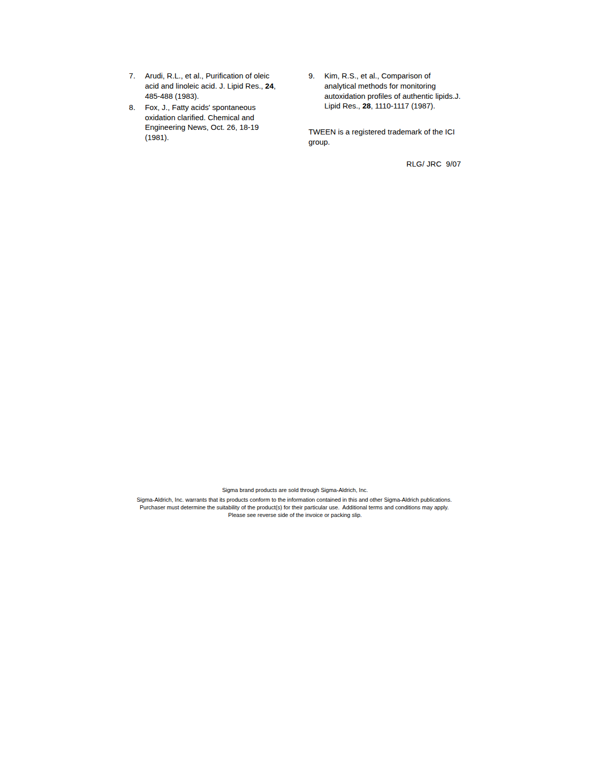7. Arudi, R.L., et al., Purification of oleic acid and linoleic acid. J. Lipid Res., 24, 485-488 (1983).
8. Fox, J., Fatty acids' spontaneous oxidation clarified. Chemical and Engineering News, Oct. 26, 18-19 (1981).
9. Kim, R.S., et al., Comparison of analytical methods for monitoring autoxidation profiles of authentic lipids.J. Lipid Res., 28, 1110-1117 (1987).
TWEEN is a registered trademark of the ICI group.
RLG/ JRC 9/07
Sigma brand products are sold through Sigma-Aldrich, Inc.
Sigma-Aldrich, Inc. warrants that its products conform to the information contained in this and other Sigma-Aldrich publications. Purchaser must determine the suitability of the product(s) for their particular use. Additional terms and conditions may apply. Please see reverse side of the invoice or packing slip.